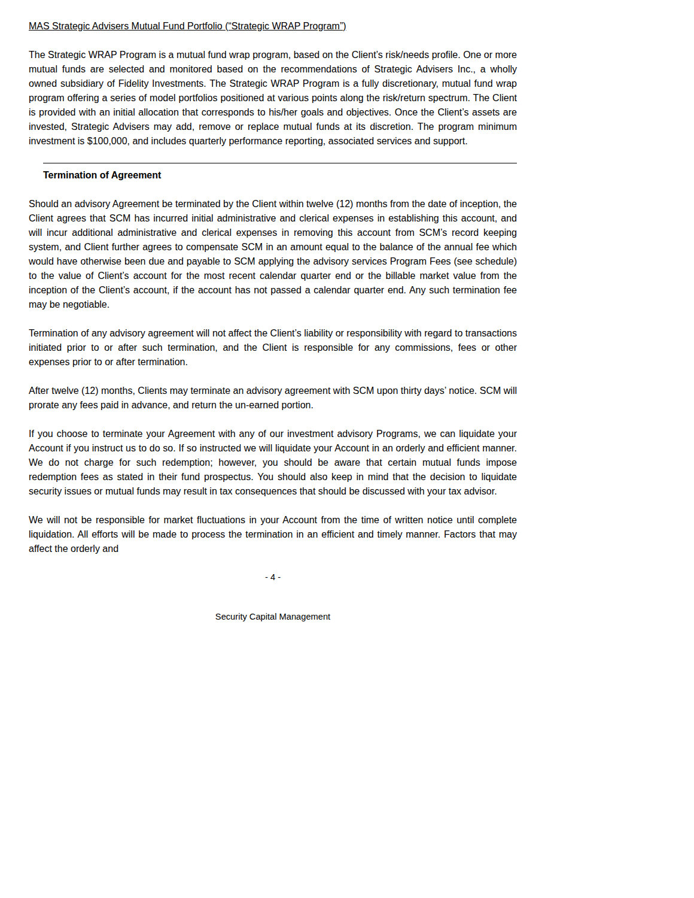MAS Strategic Advisers Mutual Fund Portfolio (“Strategic WRAP Program”)
The Strategic WRAP Program is a mutual fund wrap program, based on the Client’s risk/needs profile. One or more mutual funds are selected and monitored based on the recommendations of Strategic Advisers Inc., a wholly owned subsidiary of Fidelity Investments. The Strategic WRAP Program is a fully discretionary, mutual fund wrap program offering a series of model portfolios positioned at various points along the risk/return spectrum. The Client is provided with an initial allocation that corresponds to his/her goals and objectives. Once the Client’s assets are invested, Strategic Advisers may add, remove or replace mutual funds at its discretion. The program minimum investment is $100,000, and includes quarterly performance reporting, associated services and support.
Termination of Agreement
Should an advisory Agreement be terminated by the Client within twelve (12) months from the date of inception, the Client agrees that SCM has incurred initial administrative and clerical expenses in establishing this account, and will incur additional administrative and clerical expenses in removing this account from SCM’s record keeping system, and Client further agrees to compensate SCM in an amount equal to the balance of the annual fee which would have otherwise been due and payable to SCM applying the advisory services Program Fees (see schedule) to the value of Client’s account for the most recent calendar quarter end or the billable market value from the inception of the Client’s account, if the account has not passed a calendar quarter end. Any such termination fee may be negotiable.
Termination of any advisory agreement will not affect the Client’s liability or responsibility with regard to transactions initiated prior to or after such termination, and the Client is responsible for any commissions, fees or other expenses prior to or after termination.
After twelve (12) months, Clients may terminate an advisory agreement with SCM upon thirty days’ notice. SCM will prorate any fees paid in advance, and return the un-earned portion.
If you choose to terminate your Agreement with any of our investment advisory Programs, we can liquidate your Account if you instruct us to do so. If so instructed we will liquidate your Account in an orderly and efficient manner. We do not charge for such redemption; however, you should be aware that certain mutual funds impose redemption fees as stated in their fund prospectus. You should also keep in mind that the decision to liquidate security issues or mutual funds may result in tax consequences that should be discussed with your tax advisor.
We will not be responsible for market fluctuations in your Account from the time of written notice until complete liquidation. All efforts will be made to process the termination in an efficient and timely manner. Factors that may affect the orderly and
- 4 -
Security Capital Management